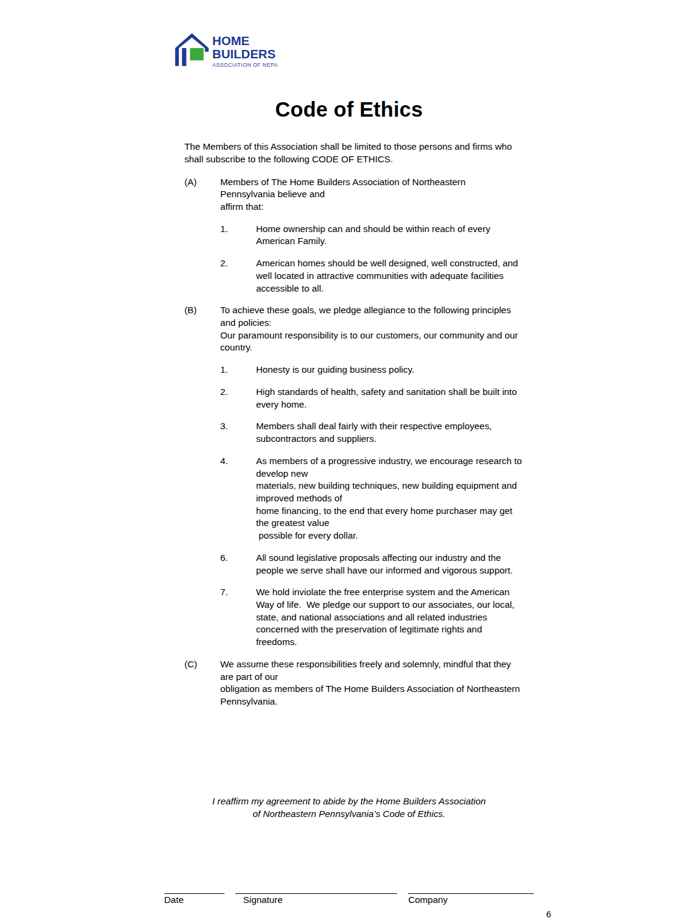HOME BUILDERS ASSOCIATION OF NEPA
Code of Ethics
The Members of this Association shall be limited to those persons and firms who shall subscribe to the following CODE OF ETHICS.
(A)
Members of The Home Builders Association of Northeastern Pennsylvania believe and
affirm that:
1.
Home ownership can and should be within reach of every American Family.
2.
American homes should be well designed, well constructed, and well located in attractive communities with adequate facilities accessible to all.
(B)
To achieve these goals, we pledge allegiance to the following principles and policies:
Our paramount responsibility is to our customers, our community and our country.
1.
Honesty is our guiding business policy.
2.
High standards of health, safety and sanitation shall be built into every home.
3.
Members shall deal fairly with their respective employees, subcontractors and suppliers.
4.
As members of a progressive industry, we encourage research to develop new
materials, new building techniques, new building equipment and improved methods of
home financing, to the end that every home purchaser may get the greatest value
possible for every dollar.
6.
All sound legislative proposals affecting our industry and the people we serve shall have our informed and vigorous support.
7.
We hold inviolate the free enterprise system and the American Way of life. We pledge our support to our associates, our local, state, and national associations and all related industries concerned with the preservation of legitimate rights and freedoms.
(C)
We assume these responsibilities freely and solemnly, mindful that they are part of our
obligation as members of The Home Builders Association of Northeastern
Pennsylvania.
I reaffirm my agreement to abide by the Home Builders Association
of Northeastern Pennsylvania’s Code of Ethics.
| Date | | Signature | | Company |
6